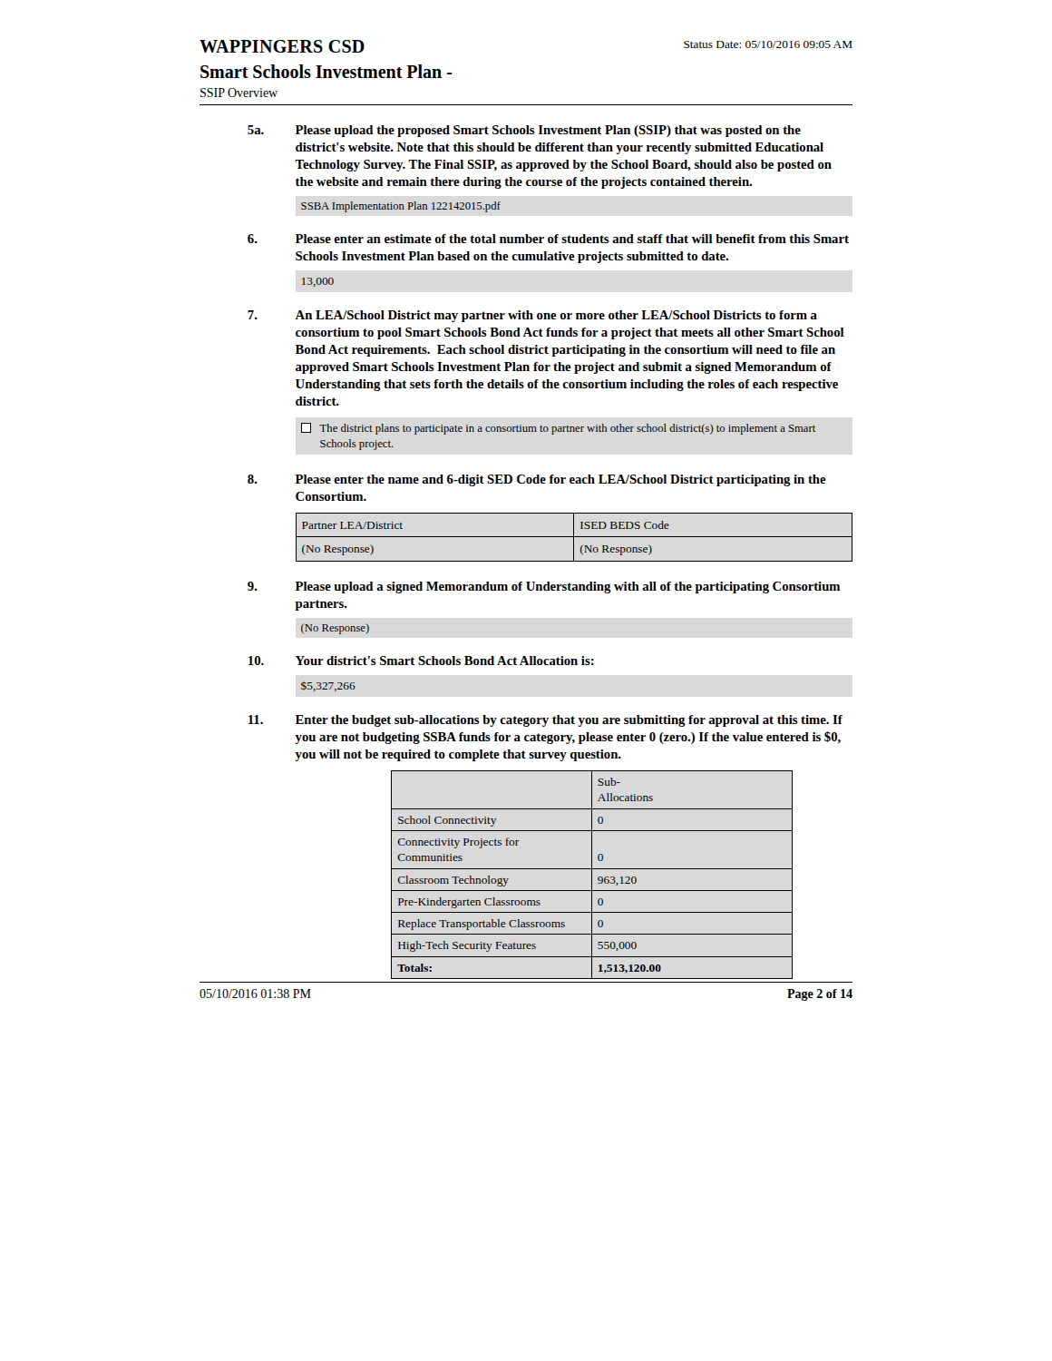WAPPINGERS CSD
Smart Schools Investment Plan -
Status Date: 05/10/2016 09:05 AM
SSIP Overview
5a.
Please upload the proposed Smart Schools Investment Plan (SSIP) that was posted on the district's website. Note that this should be different than your recently submitted Educational Technology Survey. The Final SSIP, as approved by the School Board, should also be posted on the website and remain there during the course of the projects contained therein.
SSBA Implementation Plan 122142015.pdf
6.
Please enter an estimate of the total number of students and staff that will benefit from this Smart Schools Investment Plan based on the cumulative projects submitted to date.
13,000
7.
An LEA/School District may partner with one or more other LEA/School Districts to form a consortium to pool Smart Schools Bond Act funds for a project that meets all other Smart School Bond Act requirements. Each school district participating in the consortium will need to file an approved Smart Schools Investment Plan for the project and submit a signed Memorandum of Understanding that sets forth the details of the consortium including the roles of each respective district.
The district plans to participate in a consortium to partner with other school district(s) to implement a Smart Schools project.
8.
Please enter the name and 6-digit SED Code for each LEA/School District participating in the Consortium.
| Partner LEA/District | ISED BEDS Code |
| --- | --- |
| (No Response) | (No Response) |
9.
Please upload a signed Memorandum of Understanding with all of the participating Consortium partners.
(No Response)
10.
Your district's Smart Schools Bond Act Allocation is:
$5,327,266
11.
Enter the budget sub-allocations by category that you are submitting for approval at this time. If you are not budgeting SSBA funds for a category, please enter 0 (zero.) If the value entered is $0, you will not be required to complete that survey question.
| | Sub- Allocations |
| --- | --- |
| School Connectivity | 0 |
| Connectivity Projects for Communities | 0 |
| Classroom Technology | 963,120 |
| Pre-Kindergarten Classrooms | 0 |
| Replace Transportable Classrooms | 0 |
| High-Tech Security Features | 550,000 |
| Totals: | 1,513,120.00 |
05/10/2016 01:38 PM
Page 2 of 14